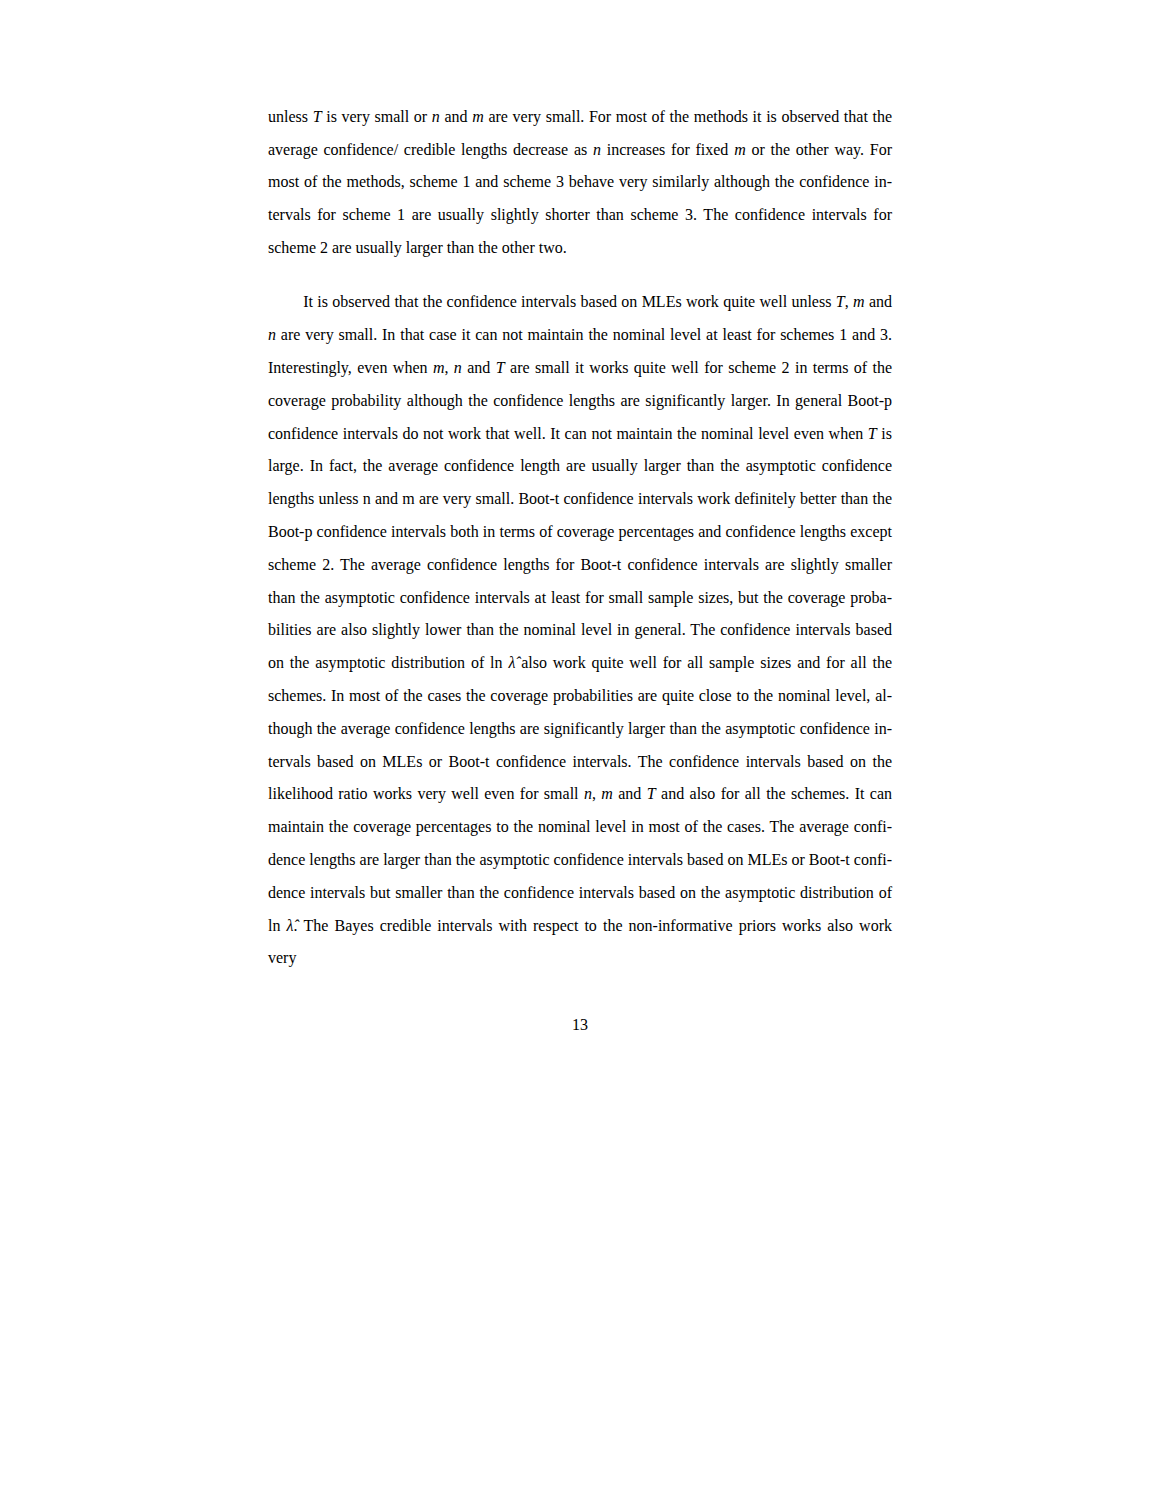unless T is very small or n and m are very small. For most of the methods it is observed that the average confidence/ credible lengths decrease as n increases for fixed m or the other way. For most of the methods, scheme 1 and scheme 3 behave very similarly although the confidence intervals for scheme 1 are usually slightly shorter than scheme 3. The confidence intervals for scheme 2 are usually larger than the other two.
It is observed that the confidence intervals based on MLEs work quite well unless T, m and n are very small. In that case it can not maintain the nominal level at least for schemes 1 and 3. Interestingly, even when m, n and T are small it works quite well for scheme 2 in terms of the coverage probability although the confidence lengths are significantly larger. In general Boot-p confidence intervals do not work that well. It can not maintain the nominal level even when T is large. In fact, the average confidence length are usually larger than the asymptotic confidence lengths unless n and m are very small. Boot-t confidence intervals work definitely better than the Boot-p confidence intervals both in terms of coverage percentages and confidence lengths except scheme 2. The average confidence lengths for Boot-t confidence intervals are slightly smaller than the asymptotic confidence intervals at least for small sample sizes, but the coverage probabilities are also slightly lower than the nominal level in general. The confidence intervals based on the asymptotic distribution of ln λ̂ also work quite well for all sample sizes and for all the schemes. In most of the cases the coverage probabilities are quite close to the nominal level, although the average confidence lengths are significantly larger than the asymptotic confidence intervals based on MLEs or Boot-t confidence intervals. The confidence intervals based on the likelihood ratio works very well even for small n, m and T and also for all the schemes. It can maintain the coverage percentages to the nominal level in most of the cases. The average confidence lengths are larger than the asymptotic confidence intervals based on MLEs or Boot-t confidence intervals but smaller than the confidence intervals based on the asymptotic distribution of ln λ̂. The Bayes credible intervals with respect to the non-informative priors works also work very
13